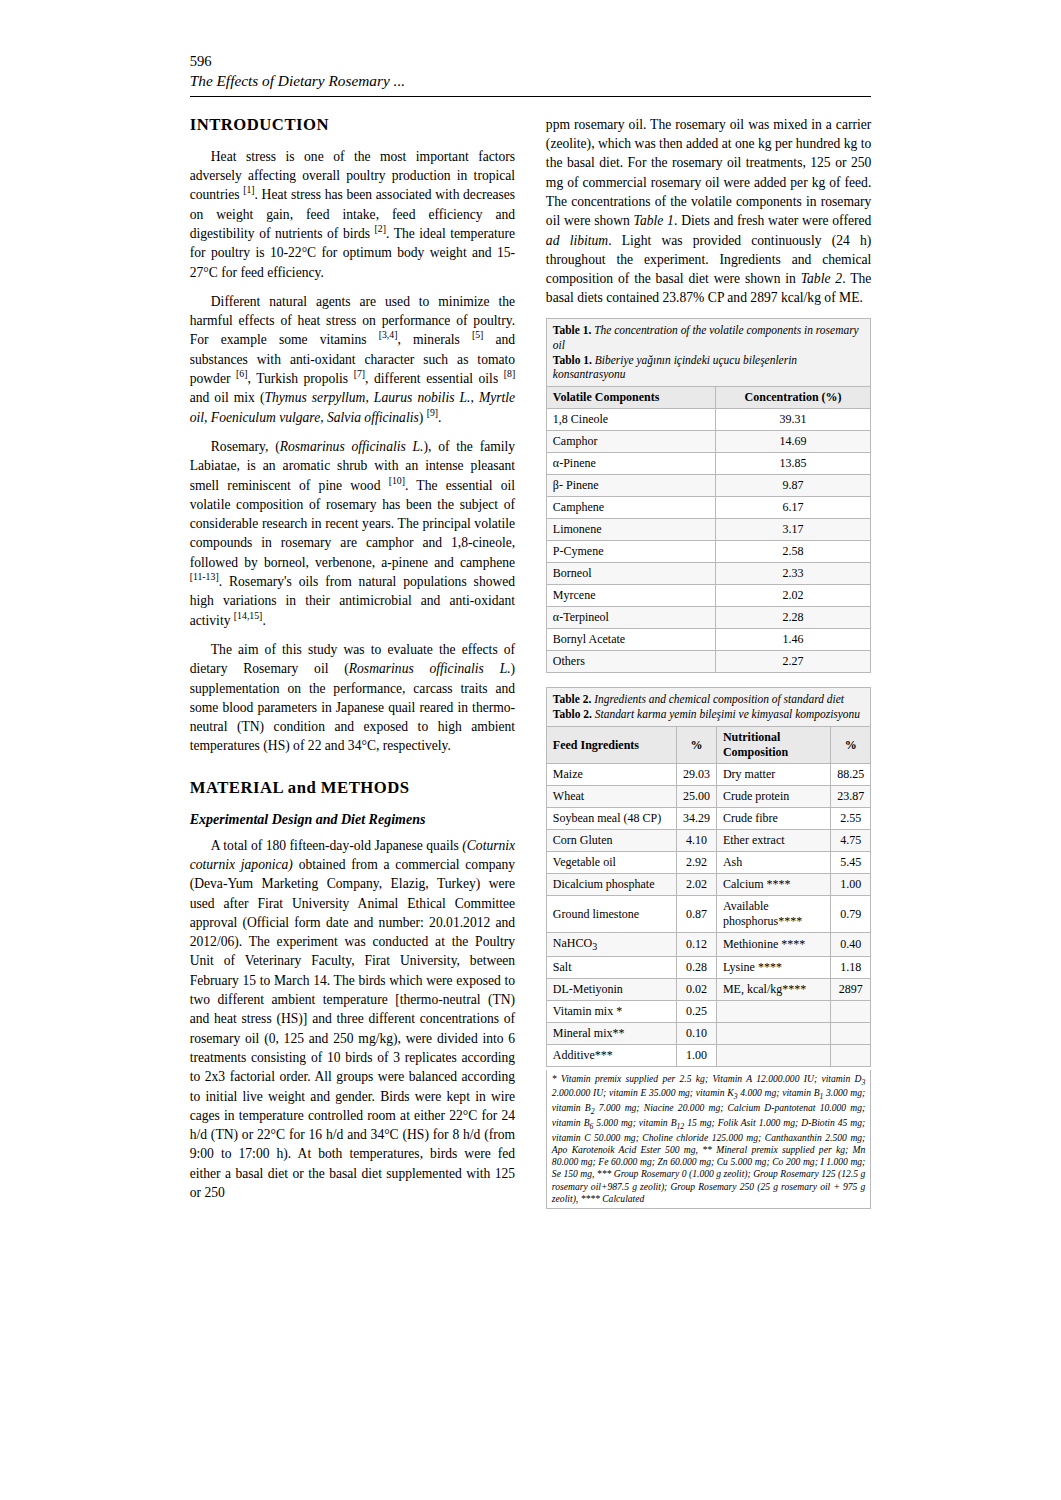596
The Effects of Dietary Rosemary ...
INTRODUCTION
Heat stress is one of the most important factors adversely affecting overall poultry production in tropical countries [1]. Heat stress has been associated with decreases on weight gain, feed intake, feed efficiency and digestibility of nutrients of birds [2]. The ideal temperature for poultry is 10-22°C for optimum body weight and 15-27°C for feed efficiency.
Different natural agents are used to minimize the harmful effects of heat stress on performance of poultry. For example some vitamins [3,4], minerals [5] and substances with anti-oxidant character such as tomato powder [6], Turkish propolis [7], different essential oils [8] and oil mix (Thymus serpyllum, Laurus nobilis L., Myrtle oil, Foeniculum vulgare, Salvia officinalis) [9].
Rosemary, (Rosmarinus officinalis L.), of the family Labiatae, is an aromatic shrub with an intense pleasant smell reminiscent of pine wood [10]. The essential oil volatile composition of rosemary has been the subject of considerable research in recent years. The principal volatile compounds in rosemary are camphor and 1,8-cineole, followed by borneol, verbenone, a-pinene and camphene [11-13]. Rosemary's oils from natural populations showed high variations in their antimicrobial and anti-oxidant activity [14,15].
The aim of this study was to evaluate the effects of dietary Rosemary oil (Rosmarinus officinalis L.) supplementation on the performance, carcass traits and some blood parameters in Japanese quail reared in thermo-neutral (TN) condition and exposed to high ambient temperatures (HS) of 22 and 34°C, respectively.
MATERIAL and METHODS
Experimental Design and Diet Regimens
A total of 180 fifteen-day-old Japanese quails (Coturnix coturnix japonica) obtained from a commercial company (Deva-Yum Marketing Company, Elazig, Turkey) were used after Firat University Animal Ethical Committee approval (Official form date and number: 20.01.2012 and 2012/06). The experiment was conducted at the Poultry Unit of Veterinary Faculty, Firat University, between February 15 to March 14. The birds which were exposed to two different ambient temperature [thermo-neutral (TN) and heat stress (HS)] and three different concentrations of rosemary oil (0, 125 and 250 mg/kg), were divided into 6 treatments consisting of 10 birds of 3 replicates according to 2x3 factorial order. All groups were balanced according to initial live weight and gender. Birds were kept in wire cages in temperature controlled room at either 22°C for 24 h/d (TN) or 22°C for 16 h/d and 34°C (HS) for 8 h/d (from 9:00 to 17:00 h). At both temperatures, birds were fed either a basal diet or the basal diet supplemented with 125 or 250
ppm rosemary oil. The rosemary oil was mixed in a carrier (zeolite), which was then added at one kg per hundred kg to the basal diet. For the rosemary oil treatments, 125 or 250 mg of commercial rosemary oil were added per kg of feed. The concentrations of the volatile components in rosemary oil were shown Table 1. Diets and fresh water were offered ad libitum. Light was provided continuously (24 h) throughout the experiment. Ingredients and chemical composition of the basal diet were shown in Table 2. The basal diets contained 23.87% CP and 2897 kcal/kg of ME.
Table 1. The concentration of the volatile components in rosemary oil
Tablo 1. Biberiye yağının içindeki uçucu bileşenlerin konsantrasyonu
| Volatile Components | Concentration (%) |
| --- | --- |
| 1,8 Cineole | 39.31 |
| Camphor | 14.69 |
| α-Pinene | 13.85 |
| β- Pinene | 9.87 |
| Camphene | 6.17 |
| Limonene | 3.17 |
| P-Cymene | 2.58 |
| Borneol | 2.33 |
| Myrcene | 2.02 |
| α-Terpineol | 2.28 |
| Bornyl Acetate | 1.46 |
| Others | 2.27 |
Table 2. Ingredients and chemical composition of standard diet
Tablo 2. Standart karma yemin bileşimi ve kimyasal kompozisyonu
| Feed Ingredients | % | Nutritional Composition | % |
| --- | --- | --- | --- |
| Maize | 29.03 | Dry matter | 88.25 |
| Wheat | 25.00 | Crude protein | 23.87 |
| Soybean meal (48 CP) | 34.29 | Crude fibre | 2.55 |
| Corn Gluten | 4.10 | Ether extract | 4.75 |
| Vegetable oil | 2.92 | Ash | 5.45 |
| Dicalcium phosphate | 2.02 | Calcium **** | 1.00 |
| Ground limestone | 0.87 | Available phosphorus**** | 0.79 |
| NaHCO 3 | 0.12 | Methionine **** | 0.40 |
| Salt | 0.28 | Lysine **** | 1.18 |
| DL-Metiyonin | 0.02 | ME, kcal/kg**** | 2897 |
| Vitamin mix * | 0.25 | | |
| Mineral mix** | 0.10 | | |
| Additive*** | 1.00 | | |
* Vitamin premix supplied per 2.5 kg; Vitamin A 12.000.000 IU; vitamin D3 2.000.000 IU; vitamin E 35.000 mg; vitamin K3 4.000 mg; vitamin B1 3.000 mg; vitamin B2 7.000 mg; Niacine 20.000 mg; Calcium D-pantotenat 10.000 mg; vitamin B6 5.000 mg; vitamin B12 15 mg; Folik Asit 1.000 mg; D-Biotin 45 mg; vitamin C 50.000 mg; Choline chloride 125.000 mg; Canthaxanthin 2.500 mg; Apo Karotenoik Acid Ester 500 mg, ** Mineral premix supplied per kg; Mn 80.000 mg; Fe 60.000 mg; Zn 60.000 mg; Cu 5.000 mg; Co 200 mg; I 1.000 mg; Se 150 mg, *** Group Rosemary 0 (1.000 g zeolit); Group Rosemary 125 (12.5 g rosemary oil+987.5 g zeolit); Group Rosemary 250 (25 g rosemary oil + 975 g zeolit), **** Calculated